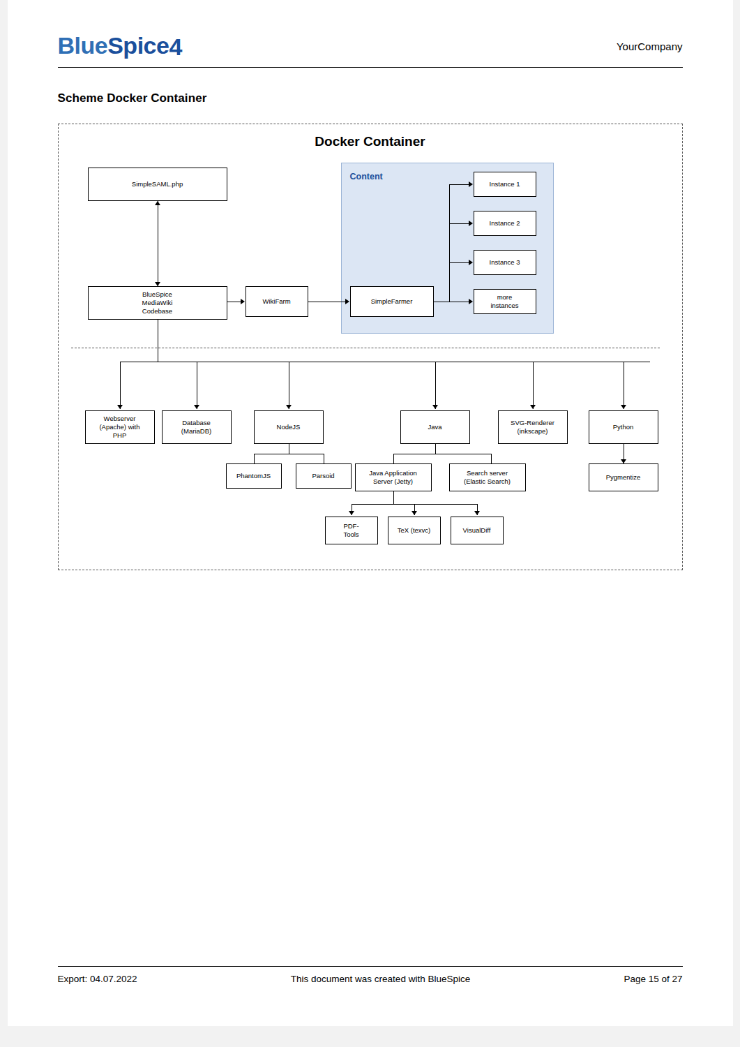Blue Spice 4
YourCompany
Scheme Docker Container
Docker Container
Content
SimpleSAML.php
Instance 1
Instance 2
Instance 3
more
instances
SimpleFarmer
BlueSpice
MediaWiki
Codebase
WikiFarm
Webserver
(Apache) with
PHP
Database
(MariaDB)
NodeJS
Java
SVG-Renderer
(inkscape)
Python
PhantomJS
Parsoid
Java Application
Server (Jetty)
Search server
(Elastic Search)
PDF-
Tools
TeX (texvc)
VisualDiff
Pygmentize
Export: 04.07.2022
This document was created with BlueSpice
Page 15 of 27